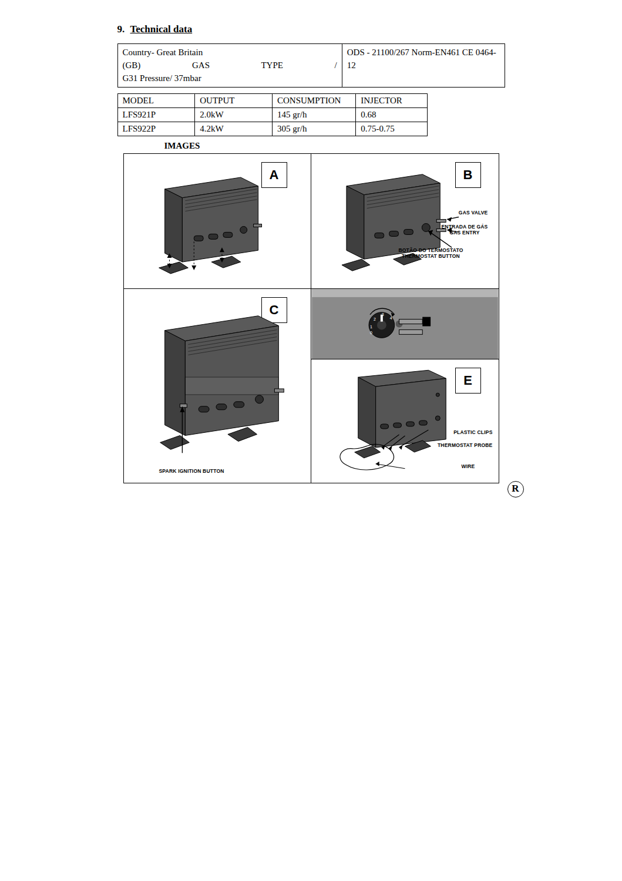9. Technical data
| Country- Great Britain (GB) GAS TYPE / G31 Pressure/ 37mbar | ODS - 21100/267 Norm-EN461 CE 0464-12 |
| MODEL | OUTPUT | CONSUMPTION | INJECTOR |
| LFS921P | 2.0kW | 145 gr/h | 0.68 |
| LFS922P | 4.2kW | 305 gr/h | 0.75-0.75 |
IMAGES
A
B
GAS VALVE
ENTRADA DE GÁS
GAS ENTRY
BOTÃO DO TERMOSTATO
THERMOSTAT BUTTON
C
SPARK IGNITION BUTTON
D
0 1 2 3 4
E
PLASTIC CLIPS
THERMOSTAT PROBE
WIRE
R